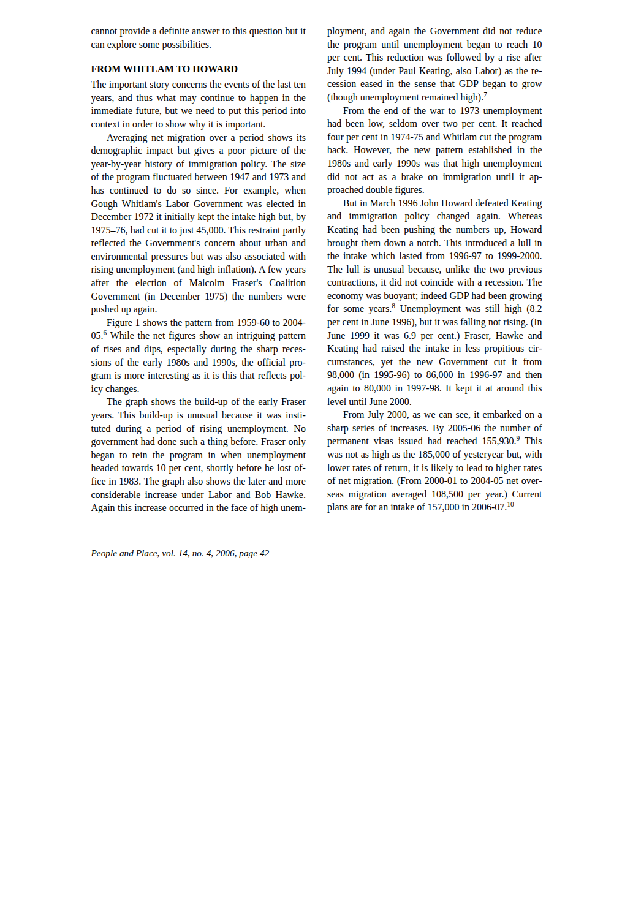cannot provide a definite answer to this question but it can explore some possibilities.
From Whitlam to Howard
The important story concerns the events of the last ten years, and thus what may continue to happen in the immediate future, but we need to put this period into context in order to show why it is important.
Averaging net migration over a period shows its demographic impact but gives a poor picture of the year-by-year history of immigration policy. The size of the program fluctuated between 1947 and 1973 and has continued to do so since. For example, when Gough Whitlam's Labor Government was elected in December 1972 it initially kept the intake high but, by 1975–76, had cut it to just 45,000. This restraint partly reflected the Government's concern about urban and environmental pressures but was also associated with rising unemployment (and high inflation). A few years after the election of Malcolm Fraser's Coalition Government (in December 1975) the numbers were pushed up again.
Figure 1 shows the pattern from 1959-60 to 2004-05.6 While the net figures show an intriguing pattern of rises and dips, especially during the sharp recessions of the early 1980s and 1990s, the official program is more interesting as it is this that reflects policy changes.
The graph shows the build-up of the early Fraser years. This build-up is unusual because it was instituted during a period of rising unemployment. No government had done such a thing before. Fraser only began to rein the program in when unemployment headed towards 10 per cent, shortly before he lost office in 1983. The graph also shows the later and more considerable increase under Labor and Bob Hawke. Again this increase occurred in the face of high unemployment, and again the Government did not reduce the program until unemployment began to reach 10 per cent. This reduction was followed by a rise after July 1994 (under Paul Keating, also Labor) as the recession eased in the sense that GDP began to grow (though unemployment remained high).7
From the end of the war to 1973 unemployment had been low, seldom over two per cent. It reached four per cent in 1974-75 and Whitlam cut the program back. However, the new pattern established in the 1980s and early 1990s was that high unemployment did not act as a brake on immigration until it approached double figures.
But in March 1996 John Howard defeated Keating and immigration policy changed again. Whereas Keating had been pushing the numbers up, Howard brought them down a notch. This introduced a lull in the intake which lasted from 1996-97 to 1999-2000. The lull is unusual because, unlike the two previous contractions, it did not coincide with a recession. The economy was buoyant; indeed GDP had been growing for some years.8 Unemployment was still high (8.2 per cent in June 1996), but it was falling not rising. (In June 1999 it was 6.9 per cent.) Fraser, Hawke and Keating had raised the intake in less propitious circumstances, yet the new Government cut it from 98,000 (in 1995-96) to 86,000 in 1996-97 and then again to 80,000 in 1997-98. It kept it at around this level until June 2000.
From July 2000, as we can see, it embarked on a sharp series of increases. By 2005-06 the number of permanent visas issued had reached 155,930.9 This was not as high as the 185,000 of yesteryear but, with lower rates of return, it is likely to lead to higher rates of net migration. (From 2000-01 to 2004-05 net overseas migration averaged 108,500 per year.) Current plans are for an intake of 157,000 in 2006-07.10
People and Place, vol. 14, no. 4, 2006, page 42